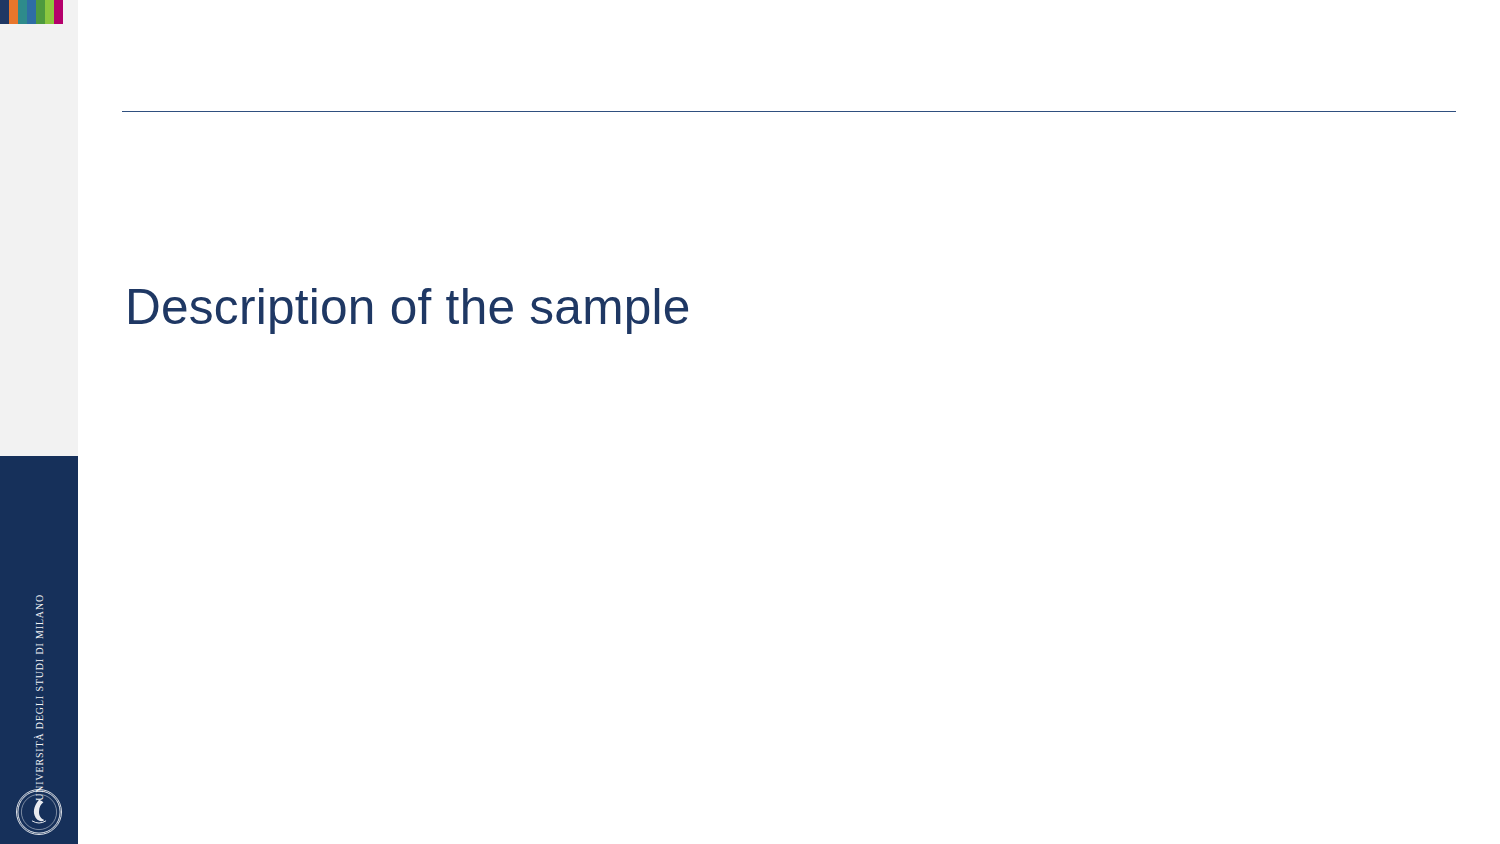Università degli Studi di Milano
Description of the sample